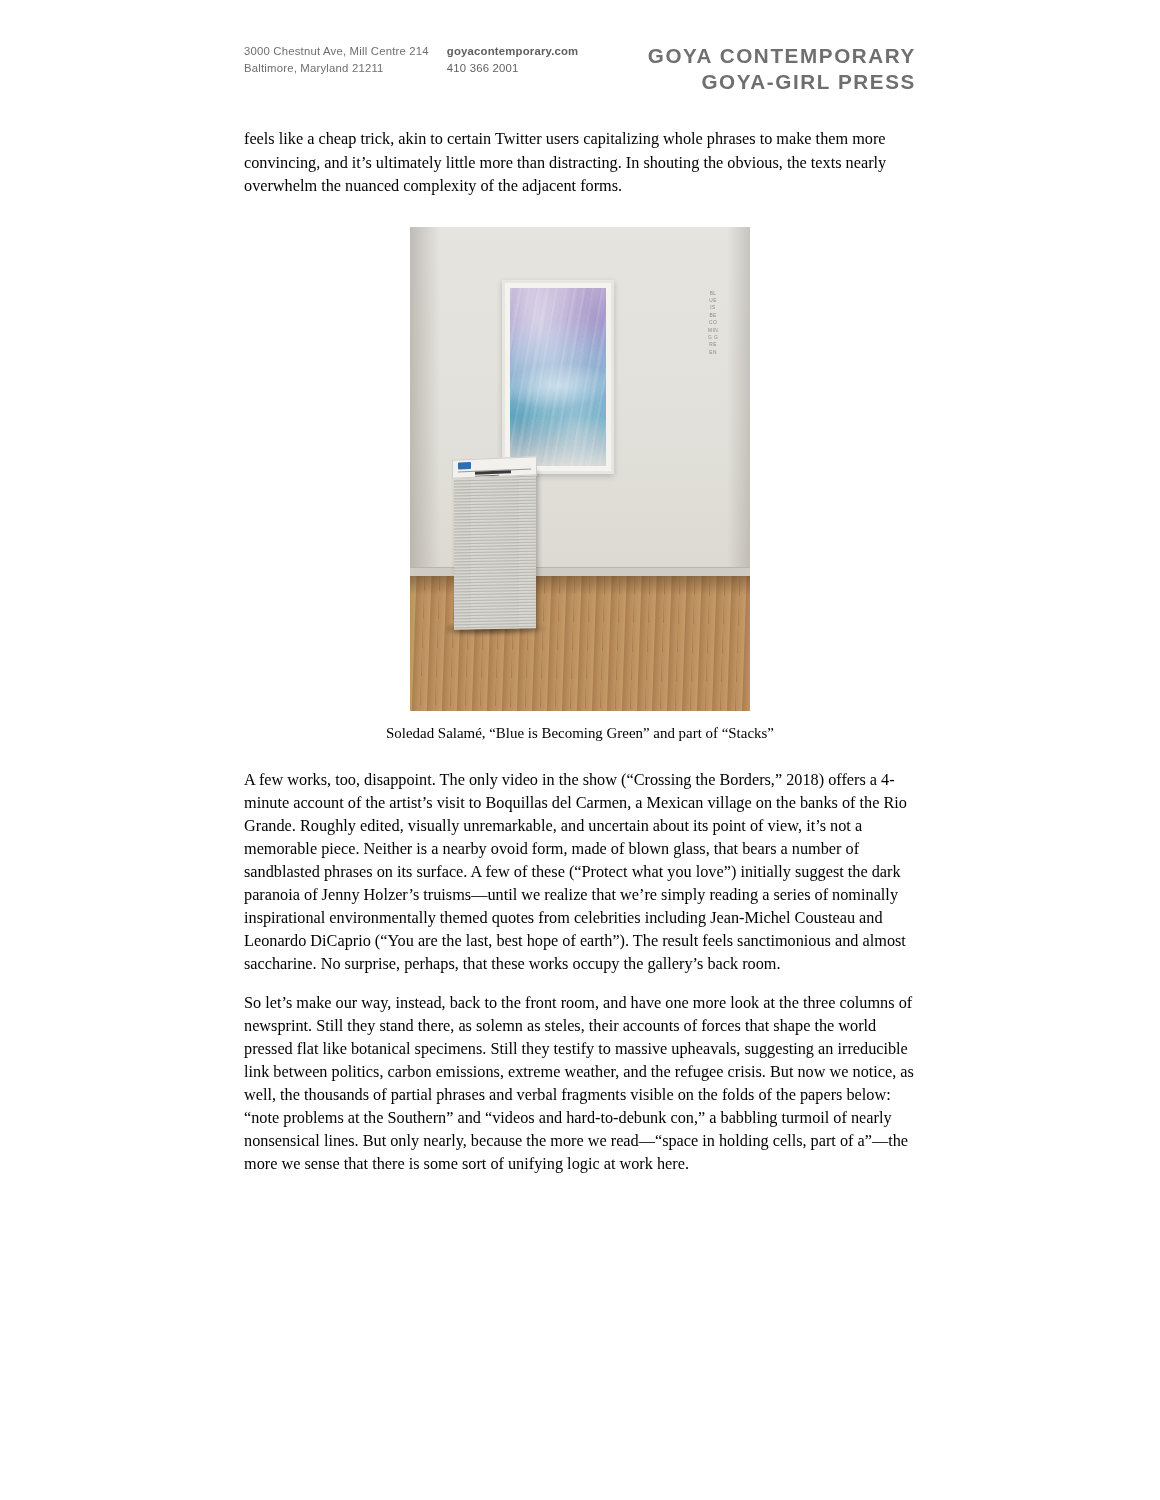3000 Chestnut Ave, Mill Centre 214
Baltimore, Maryland 21211
goyacontemporary.com
410 366 2001
GOYA CONTEMPORARY
GOYA-GIRL PRESS
feels like a cheap trick, akin to certain Twitter users capitalizing whole phrases to make them more convincing, and it’s ultimately little more than distracting. In shouting the obvious, the texts nearly overwhelm the nuanced complexity of the adjacent forms.
BLUE IS BECOMING GREEN
Soledad Salamé, “Blue is Becoming Green” and part of “Stacks”
A few works, too, disappoint. The only video in the show (“Crossing the Borders,” 2018) offers a 4-minute account of the artist’s visit to Boquillas del Carmen, a Mexican village on the banks of the Rio Grande. Roughly edited, visually unremarkable, and uncertain about its point of view, it’s not a memorable piece. Neither is a nearby ovoid form, made of blown glass, that bears a number of sandblasted phrases on its surface. A few of these (“Protect what you love”) initially suggest the dark paranoia of Jenny Holzer’s truisms—until we realize that we’re simply reading a series of nominally inspirational environmentally themed quotes from celebrities including Jean-Michel Cousteau and Leonardo DiCaprio (“You are the last, best hope of earth”). The result feels sanctimonious and almost saccharine. No surprise, perhaps, that these works occupy the gallery’s back room.
So let’s make our way, instead, back to the front room, and have one more look at the three columns of newsprint. Still they stand there, as solemn as steles, their accounts of forces that shape the world pressed flat like botanical specimens. Still they testify to massive upheavals, suggesting an irreducible link between politics, carbon emissions, extreme weather, and the refugee crisis. But now we notice, as well, the thousands of partial phrases and verbal fragments visible on the folds of the papers below: “note problems at the Southern” and “videos and hard-to-debunk con,” a babbling turmoil of nearly nonsensical lines. But only nearly, because the more we read—“space in holding cells, part of a”—the more we sense that there is some sort of unifying logic at work here.